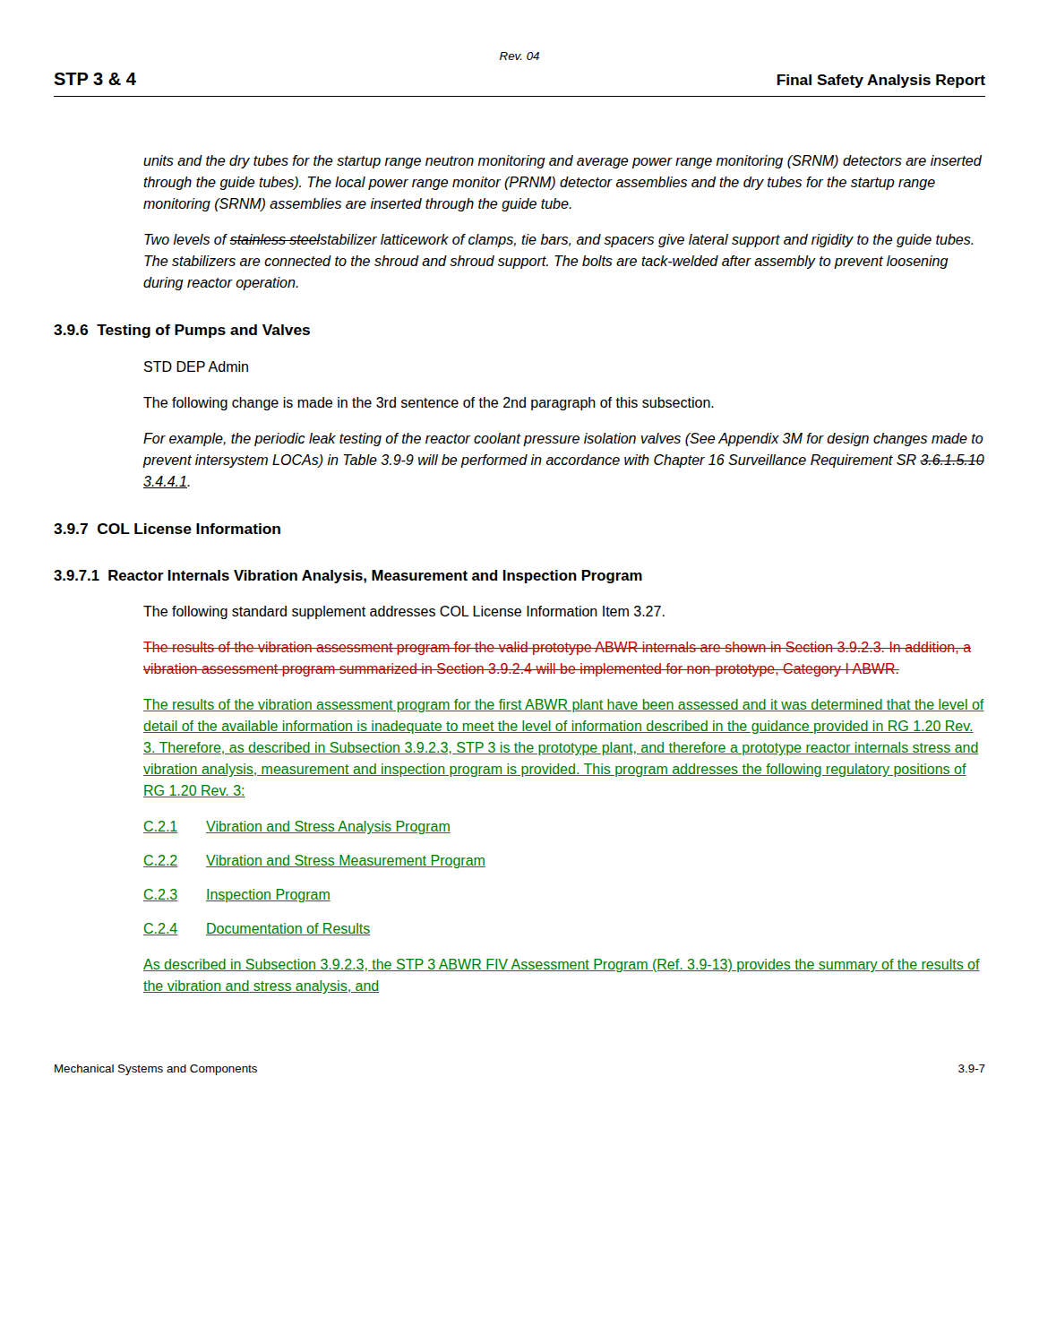Rev. 04
STP 3 & 4
Final Safety Analysis Report
units and the dry tubes for the startup range neutron monitoring and average power range monitoring (SRNM) detectors are inserted through the guide tubes). The local power range monitor (PRNM) detector assemblies and the dry tubes for the startup range monitoring (SRNM) assemblies are inserted through the guide tube.
Two levels of stainless steelstabilizer latticework of clamps, tie bars, and spacers give lateral support and rigidity to the guide tubes. The stabilizers are connected to the shroud and shroud support. The bolts are tack-welded after assembly to prevent loosening during reactor operation.
3.9.6 Testing of Pumps and Valves
STD DEP Admin
The following change is made in the 3rd sentence of the 2nd paragraph of this subsection.
For example, the periodic leak testing of the reactor coolant pressure isolation valves (See Appendix 3M for design changes made to prevent intersystem LOCAs) in Table 3.9-9 will be performed in accordance with Chapter 16 Surveillance Requirement SR 3.6.1.5.10 3.4.4.1.
3.9.7 COL License Information
3.9.7.1 Reactor Internals Vibration Analysis, Measurement and Inspection Program
The following standard supplement addresses COL License Information Item 3.27.
The results of the vibration assessment program for the valid prototype ABWR internals are shown in Section 3.9.2.3. In addition, a vibration assessment program summarized in Section 3.9.2.4 will be implemented for non-prototype, Category I ABWR.
The results of the vibration assessment program for the first ABWR plant have been assessed and it was determined that the level of detail of the available information is inadequate to meet the level of information described in the guidance provided in RG 1.20 Rev. 3. Therefore, as described in Subsection 3.9.2.3, STP 3 is the prototype plant, and therefore a prototype reactor internals stress and vibration analysis, measurement and inspection program is provided. This program addresses the following regulatory positions of RG 1.20 Rev. 3:
C.2.1
Vibration and Stress Analysis Program
C.2.2
Vibration and Stress Measurement Program
C.2.3
Inspection Program
C.2.4
Documentation of Results
As described in Subsection 3.9.2.3, the STP 3 ABWR FIV Assessment Program (Ref. 3.9-13) provides the summary of the results of the vibration and stress analysis, and
Mechanical Systems and Components
3.9-7